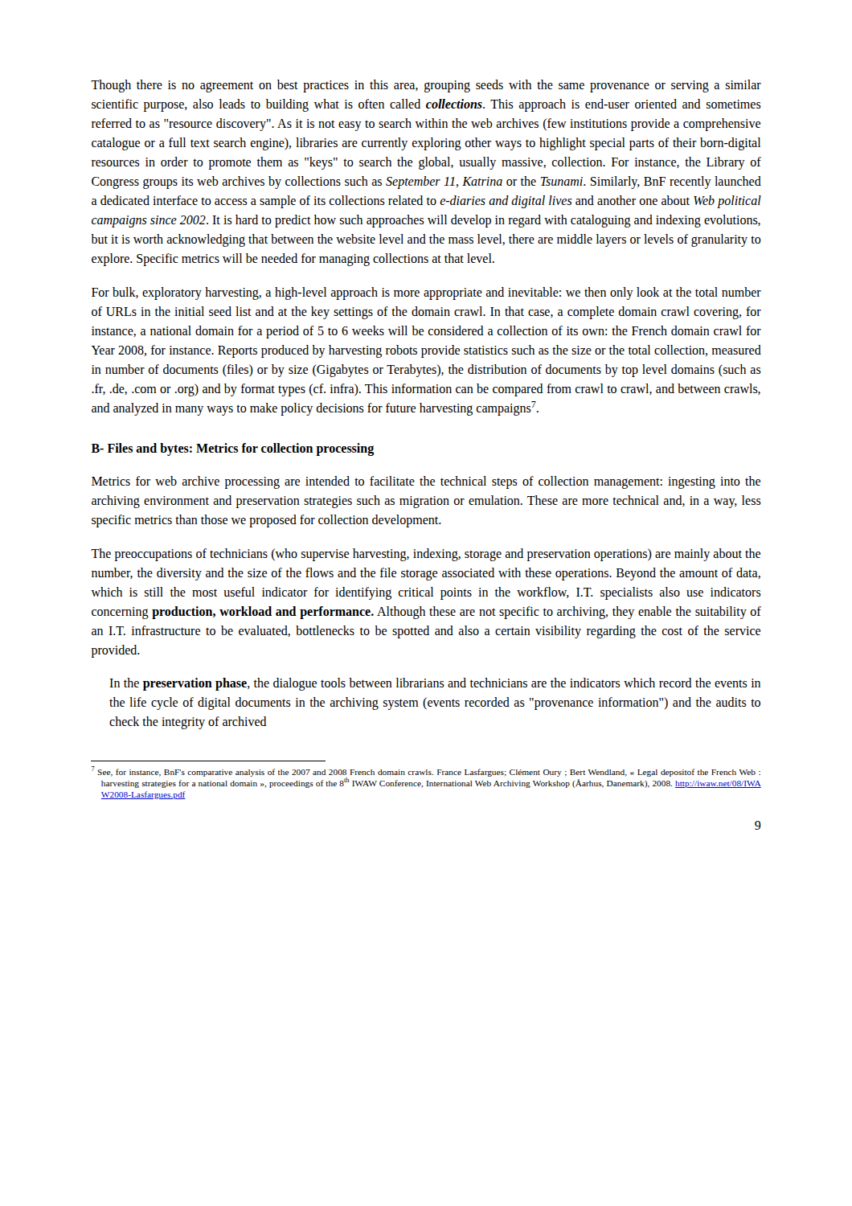Though there is no agreement on best practices in this area, grouping seeds with the same provenance or serving a similar scientific purpose, also leads to building what is often called collections. This approach is end-user oriented and sometimes referred to as "resource discovery". As it is not easy to search within the web archives (few institutions provide a comprehensive catalogue or a full text search engine), libraries are currently exploring other ways to highlight special parts of their born-digital resources in order to promote them as "keys" to search the global, usually massive, collection. For instance, the Library of Congress groups its web archives by collections such as September 11, Katrina or the Tsunami. Similarly, BnF recently launched a dedicated interface to access a sample of its collections related to e-diaries and digital lives and another one about Web political campaigns since 2002. It is hard to predict how such approaches will develop in regard with cataloguing and indexing evolutions, but it is worth acknowledging that between the website level and the mass level, there are middle layers or levels of granularity to explore. Specific metrics will be needed for managing collections at that level.
For bulk, exploratory harvesting, a high-level approach is more appropriate and inevitable: we then only look at the total number of URLs in the initial seed list and at the key settings of the domain crawl. In that case, a complete domain crawl covering, for instance, a national domain for a period of 5 to 6 weeks will be considered a collection of its own: the French domain crawl for Year 2008, for instance. Reports produced by harvesting robots provide statistics such as the size or the total collection, measured in number of documents (files) or by size (Gigabytes or Terabytes), the distribution of documents by top level domains (such as .fr, .de, .com or .org) and by format types (cf. infra). This information can be compared from crawl to crawl, and between crawls, and analyzed in many ways to make policy decisions for future harvesting campaigns7.
B- Files and bytes: Metrics for collection processing
Metrics for web archive processing are intended to facilitate the technical steps of collection management: ingesting into the archiving environment and preservation strategies such as migration or emulation. These are more technical and, in a way, less specific metrics than those we proposed for collection development.
The preoccupations of technicians (who supervise harvesting, indexing, storage and preservation operations) are mainly about the number, the diversity and the size of the flows and the file storage associated with these operations. Beyond the amount of data, which is still the most useful indicator for identifying critical points in the workflow, I.T. specialists also use indicators concerning production, workload and performance. Although these are not specific to archiving, they enable the suitability of an I.T. infrastructure to be evaluated, bottlenecks to be spotted and also a certain visibility regarding the cost of the service provided.
In the preservation phase, the dialogue tools between librarians and technicians are the indicators which record the events in the life cycle of digital documents in the archiving system (events recorded as "provenance information") and the audits to check the integrity of archived
7 See, for instance, BnF's comparative analysis of the 2007 and 2008 French domain crawls. France Lasfargues; Clément Oury ; Bert Wendland, « Legal depositof the French Web : harvesting strategies for a national domain », proceedings of the 8th IWAW Conference, International Web Archiving Workshop (Åarhus, Danemark), 2008. http://iwaw.net/08/IWAW2008-Lasfargues.pdf
9